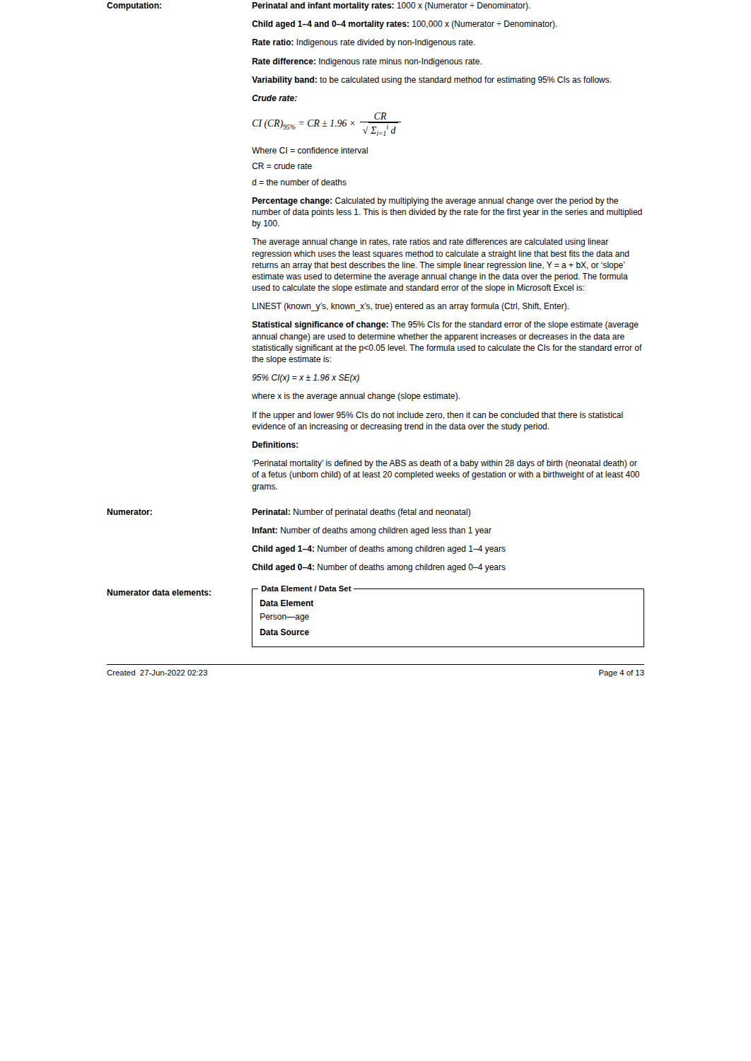| Computation: | Perinatal and infant mortality rates: 1000 x (Numerator ÷ Denominator). Child aged 1–4 and 0–4 mortality rates: 100,000 x (Numerator ÷ Denominator). Rate ratio: Indigenous rate divided by non-Indigenous rate. Rate difference: Indigenous rate minus non-Indigenous rate. Variability band: to be calculated using the standard method for estimating 95% CIs as follows. Crude rate: CI (CR) 95% = CR ± 1.96 × CR √ Σ i=1 i d Where CI = confidence interval CR = crude rate d = the number of deaths Percentage change: Calculated by multiplying the average annual change over the period by the number of data points less 1. This is then divided by the rate for the first year in the series and multiplied by 100. The average annual change in rates, rate ratios and rate differences are calculated using linear regression which uses the least squares method to calculate a straight line that best fits the data and returns an array that best describes the line. The simple linear regression line, Y = a + bX, or ‘slope’ estimate was used to determine the average annual change in the data over the period. The formula used to calculate the slope estimate and standard error of the slope in Microsoft Excel is: LINEST (known_y’s, known_x’s, true) entered as an array formula (Ctrl, Shift, Enter). Statistical significance of change: The 95% CIs for the standard error of the slope estimate (average annual change) are used to determine whether the apparent increases or decreases in the data are statistically significant at the p<0.05 level. The formula used to calculate the CIs for the standard error of the slope estimate is: 95% CI(x) = x ± 1.96 x SE(x) where x is the average annual change (slope estimate). If the upper and lower 95% CIs do not include zero, then it can be concluded that there is statistical evidence of an increasing or decreasing trend in the data over the study period. Definitions: ‘Perinatal mortality’ is defined by the ABS as death of a baby within 28 days of birth (neonatal death) or of a fetus (unborn child) of at least 20 completed weeks of gestation or with a birthweight of at least 400 grams. |
| Numerator: | Perinatal: Number of perinatal deaths (fetal and neonatal) Infant: Number of deaths among children aged less than 1 year Child aged 1–4: Number of deaths among children aged 1–4 years Child aged 0–4: Number of deaths among children aged 0–4 years |
| Numerator data elements: | Data Element / Data Set Data Element Person—age Data Source |
Created 27-Jun-2022 02:23 Page 4 of 13